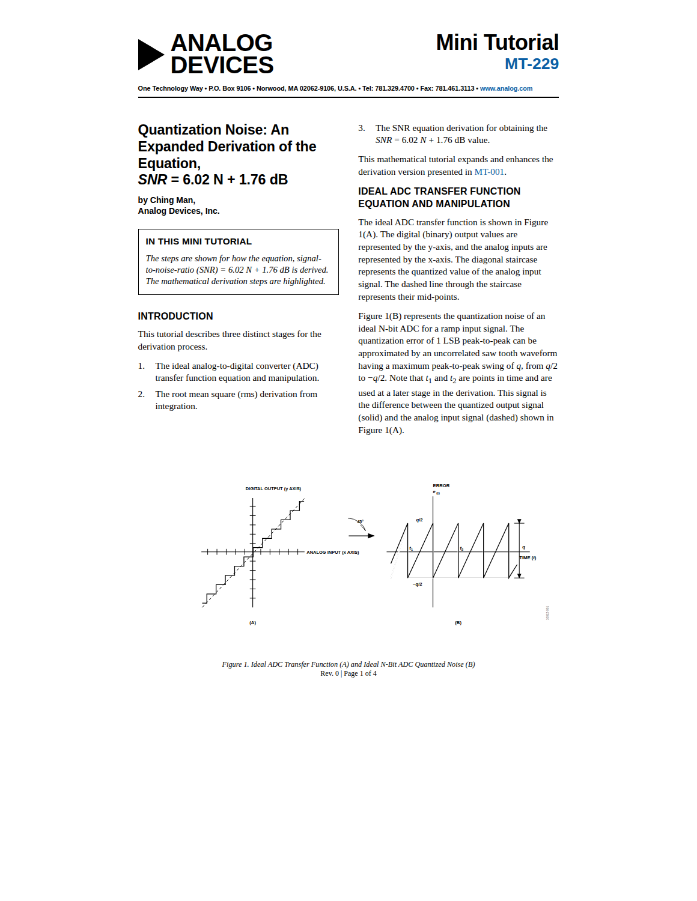ANALOG DEVICES
Mini Tutorial
MT-229
One Technology Way • P.O. Box 9106 • Norwood, MA 02062-9106, U.S.A. • Tel: 781.329.4700 • Fax: 781.461.3113 • www.analog.com
Quantization Noise: An Expanded Derivation of the Equation,
SNR = 6.02 N + 1.76 dB
by Ching Man,
Analog Devices, Inc.
IN THIS MINI TUTORIAL
The steps are shown for how the equation, signal-to-noise-ratio (SNR) = 6.02 N + 1.76 dB is derived. The mathematical derivation steps are highlighted.
INTRODUCTION
This tutorial describes three distinct stages for the derivation process.
The ideal analog-to-digital converter (ADC) transfer function equation and manipulation.
The root mean square (rms) derivation from integration.
The SNR equation derivation for obtaining the SNR = 6.02 N + 1.76 dB value.
This mathematical tutorial expands and enhances the derivation version presented in MT-001.
IDEAL ADC TRANSFER FUNCTION EQUATION AND MANIPULATION
The ideal ADC transfer function is shown in Figure 1(A). The digital (binary) output values are represented by the y-axis, and the analog inputs are represented by the x-axis. The diagonal staircase represents the quantized value of the analog input signal. The dashed line through the staircase represents their mid-points.
Figure 1(B) represents the quantization noise of an ideal N-bit ADC for a ramp input signal. The quantization error of 1 LSB peak-to-peak can be approximated by an uncorrelated saw tooth waveform having a maximum peak-to-peak swing of q, from q/2 to −q/2. Note that t1 and t2 are points in time and are used at a later stage in the derivation. This signal is the difference between the quantized output signal (solid) and the analog input signal (dashed) shown in Figure 1(A).
DIGITAL OUTPUT (y AXIS) ANALOG INPUT (x AXIS) (A) 45° ERROR e (t) TIME (t) q/2 −q/2 t1 t2 q (B) 10012-001
Figure 1. Ideal ADC Transfer Function (A) and Ideal N-Bit ADC Quantized Noise (B)
Rev. 0 | Page 1 of 4